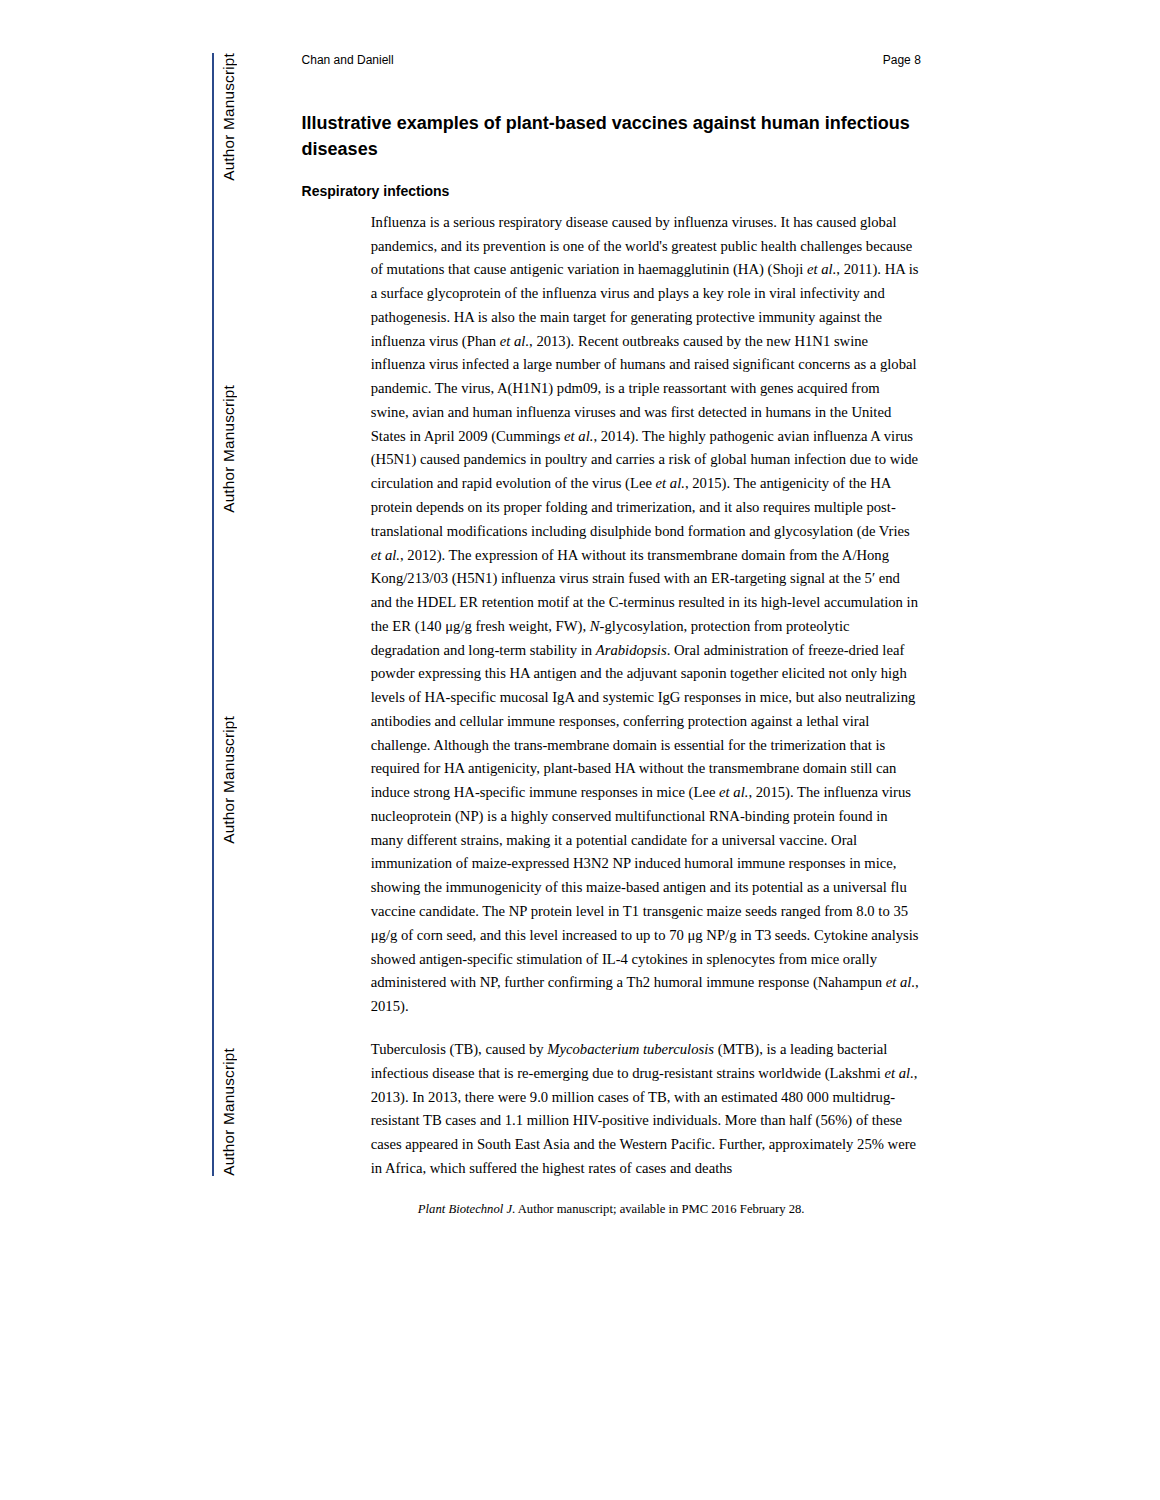Author Manuscript Author Manuscript Author Manuscript Author Manuscript
Chan and Daniell
Page 8
Illustrative examples of plant-based vaccines against human infectious diseases
Respiratory infections
Influenza is a serious respiratory disease caused by influenza viruses. It has caused global pandemics, and its prevention is one of the world's greatest public health challenges because of mutations that cause antigenic variation in haemagglutinin (HA) (Shoji et al., 2011). HA is a surface glycoprotein of the influenza virus and plays a key role in viral infectivity and pathogenesis. HA is also the main target for generating protective immunity against the influenza virus (Phan et al., 2013). Recent outbreaks caused by the new H1N1 swine influenza virus infected a large number of humans and raised significant concerns as a global pandemic. The virus, A(H1N1) pdm09, is a triple reassortant with genes acquired from swine, avian and human influenza viruses and was first detected in humans in the United States in April 2009 (Cummings et al., 2014). The highly pathogenic avian influenza A virus (H5N1) caused pandemics in poultry and carries a risk of global human infection due to wide circulation and rapid evolution of the virus (Lee et al., 2015). The antigenicity of the HA protein depends on its proper folding and trimerization, and it also requires multiple post-translational modifications including disulphide bond formation and glycosylation (de Vries et al., 2012). The expression of HA without its transmembrane domain from the A/Hong Kong/213/03 (H5N1) influenza virus strain fused with an ER-targeting signal at the 5′ end and the HDEL ER retention motif at the C-terminus resulted in its high-level accumulation in the ER (140 μg/g fresh weight, FW), N-glycosylation, protection from proteolytic degradation and long-term stability in Arabidopsis. Oral administration of freeze-dried leaf powder expressing this HA antigen and the adjuvant saponin together elicited not only high levels of HA-specific mucosal IgA and systemic IgG responses in mice, but also neutralizing antibodies and cellular immune responses, conferring protection against a lethal viral challenge. Although the trans-membrane domain is essential for the trimerization that is required for HA antigenicity, plant-based HA without the transmembrane domain still can induce strong HA-specific immune responses in mice (Lee et al., 2015). The influenza virus nucleoprotein (NP) is a highly conserved multifunctional RNA-binding protein found in many different strains, making it a potential candidate for a universal vaccine. Oral immunization of maize-expressed H3N2 NP induced humoral immune responses in mice, showing the immunogenicity of this maize-based antigen and its potential as a universal flu vaccine candidate. The NP protein level in T1 transgenic maize seeds ranged from 8.0 to 35 μg/g of corn seed, and this level increased to up to 70 μg NP/g in T3 seeds. Cytokine analysis showed antigen-specific stimulation of IL-4 cytokines in splenocytes from mice orally administered with NP, further confirming a Th2 humoral immune response (Nahampun et al., 2015).
Tuberculosis (TB), caused by Mycobacterium tuberculosis (MTB), is a leading bacterial infectious disease that is re-emerging due to drug-resistant strains worldwide (Lakshmi et al., 2013). In 2013, there were 9.0 million cases of TB, with an estimated 480 000 multidrug-resistant TB cases and 1.1 million HIV-positive individuals. More than half (56%) of these cases appeared in South East Asia and the Western Pacific. Further, approximately 25% were in Africa, which suffered the highest rates of cases and deaths
Plant Biotechnol J. Author manuscript; available in PMC 2016 February 28.